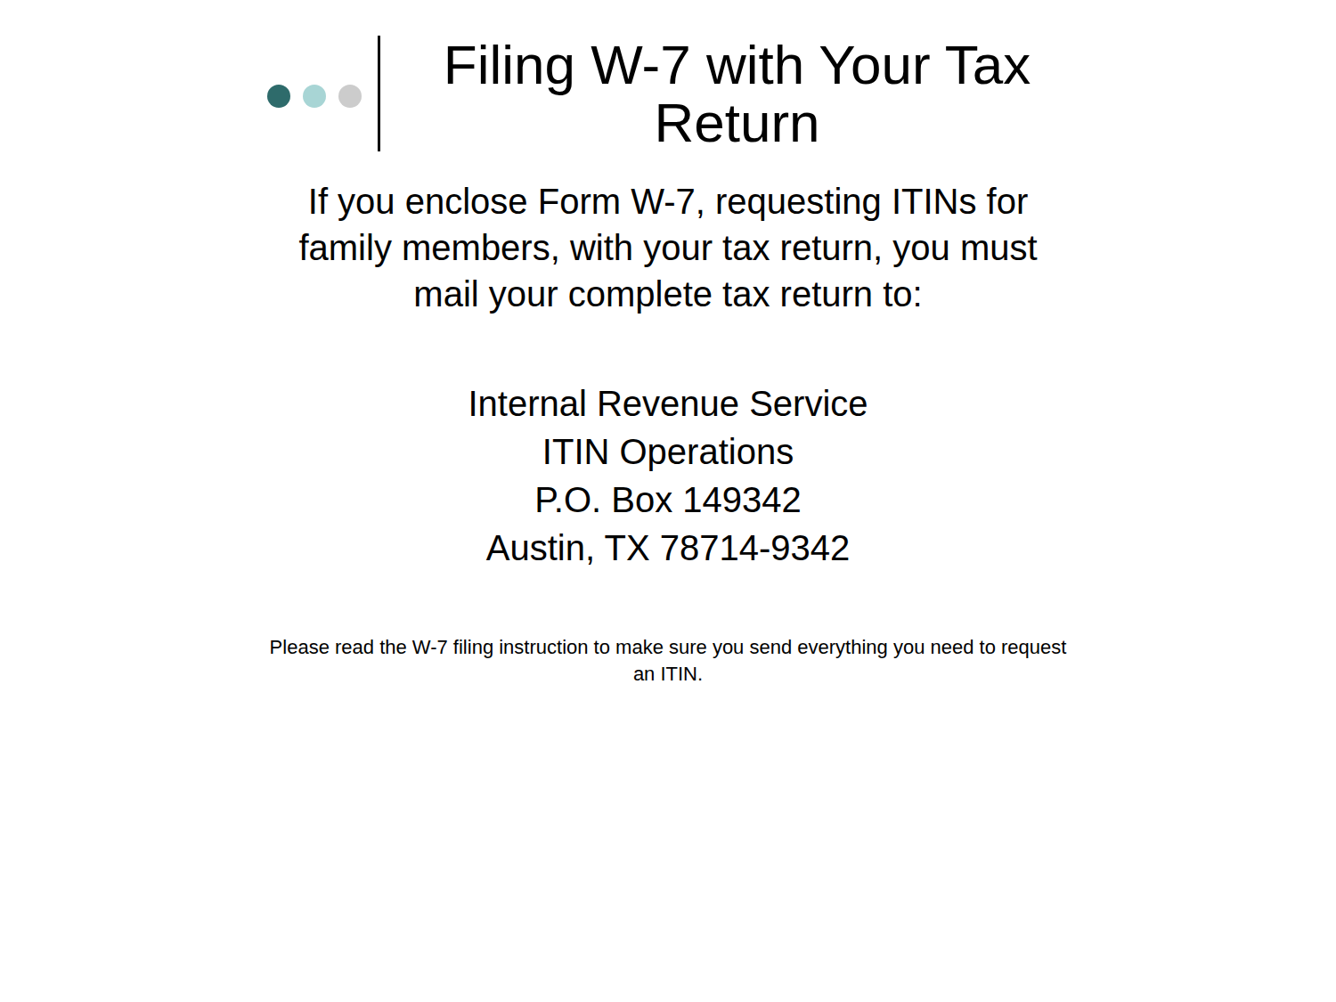Filing W-7 with Your Tax Return
If you enclose Form W-7, requesting ITINs for family members, with your tax return, you must mail your complete tax return to:
Internal Revenue Service
ITIN Operations
P.O. Box 149342
Austin, TX 78714-9342
Please read the W-7 filing instruction to make sure you send everything you need to request an ITIN.